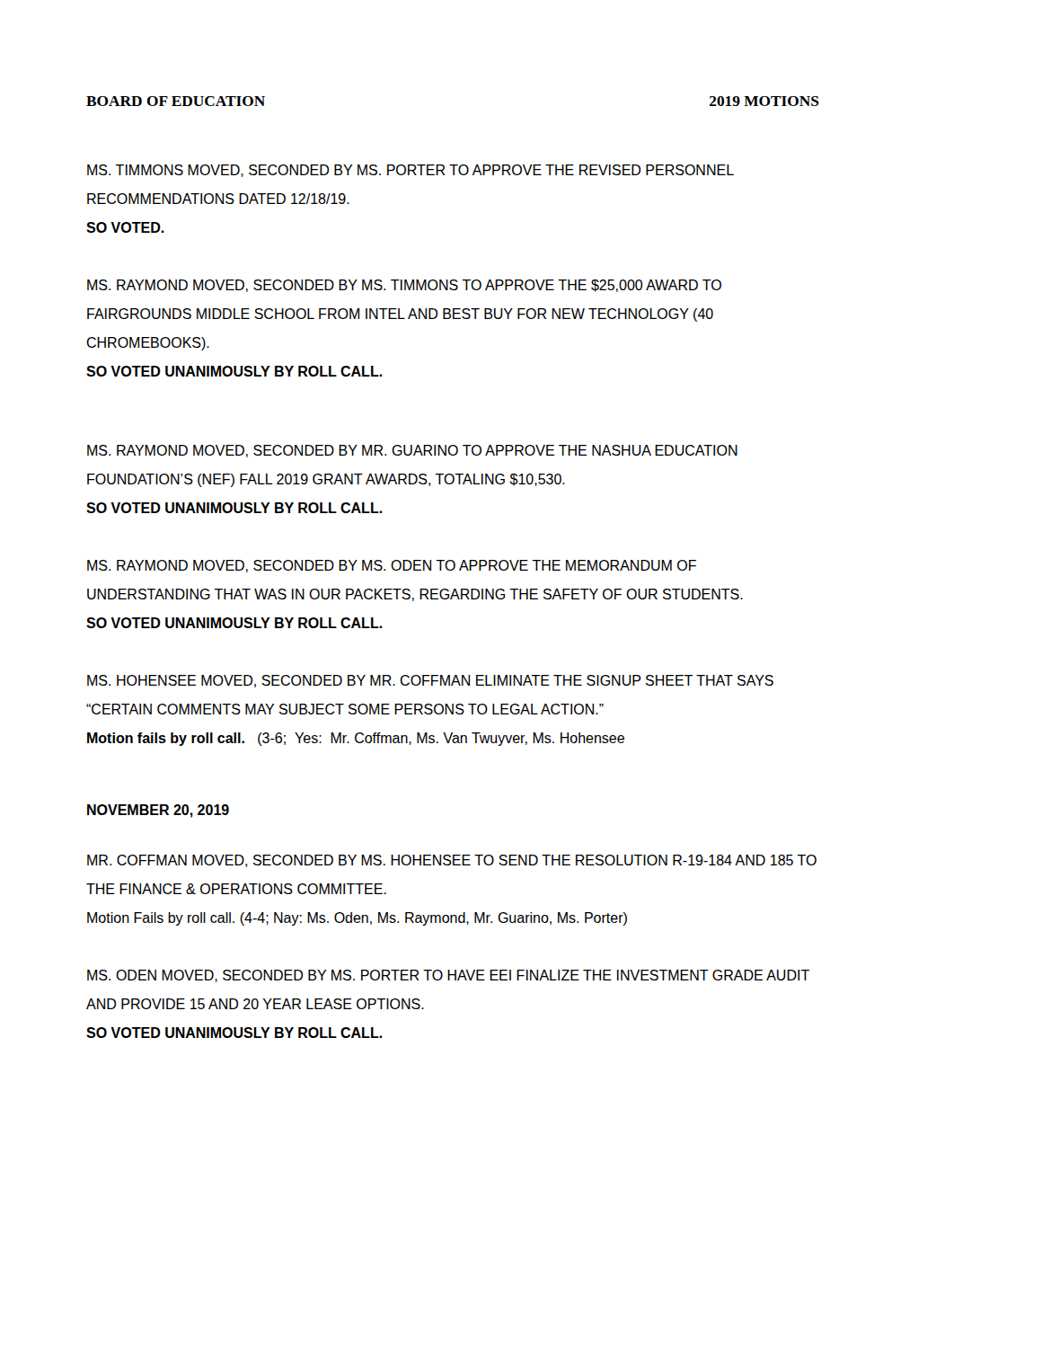BOARD OF EDUCATION 2019 MOTIONS
MS. TIMMONS MOVED, SECONDED BY MS. PORTER TO APPROVE THE REVISED PERSONNEL RECOMMENDATIONS DATED 12/18/19.
SO VOTED.
MS. RAYMOND MOVED, SECONDED BY MS. TIMMONS TO APPROVE THE $25,000 AWARD TO FAIRGROUNDS MIDDLE SCHOOL FROM INTEL AND BEST BUY FOR NEW TECHNOLOGY (40 CHROMEBOOKS).
SO VOTED UNANIMOUSLY BY ROLL CALL.
MS. RAYMOND MOVED, SECONDED BY MR. GUARINO TO APPROVE THE NASHUA EDUCATION FOUNDATION’S (NEF) FALL 2019 GRANT AWARDS, TOTALING $10,530.
SO VOTED UNANIMOUSLY BY ROLL CALL.
MS. RAYMOND MOVED, SECONDED BY MS. ODEN TO APPROVE THE MEMORANDUM OF UNDERSTANDING THAT WAS IN OUR PACKETS, REGARDING THE SAFETY OF OUR STUDENTS.
SO VOTED UNANIMOUSLY BY ROLL CALL.
MS. HOHENSEE MOVED, SECONDED BY MR. COFFMAN ELIMINATE THE SIGNUP SHEET THAT SAYS “CERTAIN COMMENTS MAY SUBJECT SOME PERSONS TO LEGAL ACTION.”
Motion fails by roll call. (3-6; Yes: Mr. Coffman, Ms. Van Twuyver, Ms. Hohensee
NOVEMBER 20, 2019
MR. COFFMAN MOVED, SECONDED BY MS. HOHENSEE TO SEND THE RESOLUTION R-19-184 AND 185 TO THE FINANCE & OPERATIONS COMMITTEE.
Motion Fails by roll call. (4-4; Nay: Ms. Oden, Ms. Raymond, Mr. Guarino, Ms. Porter)
MS. ODEN MOVED, SECONDED BY MS. PORTER TO HAVE EEI FINALIZE THE INVESTMENT GRADE AUDIT AND PROVIDE 15 AND 20 YEAR LEASE OPTIONS.
SO VOTED UNANIMOUSLY BY ROLL CALL.